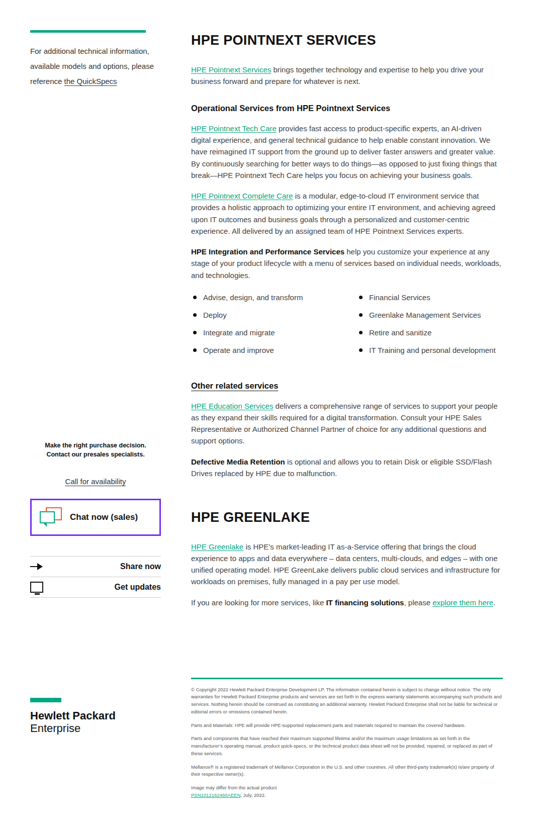For additional technical information, available models and options, please reference the QuickSpecs
Make the right purchase decision.
Contact our presales specialists.
Call for availability
Chat now (sales)
Share now
Get updates
HPE POINTNEXT SERVICES
HPE Pointnext Services brings together technology and expertise to help you drive your business forward and prepare for whatever is next.
Operational Services from HPE Pointnext Services
HPE Pointnext Tech Care provides fast access to product-specific experts, an AI-driven digital experience, and general technical guidance to help enable constant innovation. We have reimagined IT support from the ground up to deliver faster answers and greater value. By continuously searching for better ways to do things—as opposed to just fixing things that break—HPE Pointnext Tech Care helps you focus on achieving your business goals.
HPE Pointnext Complete Care is a modular, edge-to-cloud IT environment service that provides a holistic approach to optimizing your entire IT environment, and achieving agreed upon IT outcomes and business goals through a personalized and customer-centric experience. All delivered by an assigned team of HPE Pointnext Services experts.
HPE Integration and Performance Services help you customize your experience at any stage of your product lifecycle with a menu of services based on individual needs, workloads, and technologies.
Advise, design, and transform
Deploy
Integrate and migrate
Operate and improve
Financial Services
Greenlake Management Services
Retire and sanitize
IT Training and personal development
Other related services
HPE Education Services delivers a comprehensive range of services to support your people as they expand their skills required for a digital transformation. Consult your HPE Sales Representative or Authorized Channel Partner of choice for any additional questions and support options.
Defective Media Retention is optional and allows you to retain Disk or eligible SSD/Flash Drives replaced by HPE due to malfunction.
HPE GREENLAKE
HPE Greenlake is HPE’s market-leading IT as-a-Service offering that brings the cloud experience to apps and data everywhere – data centers, multi-clouds, and edges – with one unified operating model. HPE GreenLake delivers public cloud services and infrastructure for workloads on premises, fully managed in a pay per use model.
If you are looking for more services, like IT financing solutions, please explore them here.
Hewlett Packard Enterprise
© Copyright 2022 Hewlett Packard Enterprise Development LP. The information contained herein is subject to change without notice. The only warranties for Hewlett Packard Enterprise products and services are set forth in the express warranty statements accompanying such products and services. Nothing herein should be construed as constituting an additional warranty. Hewlett Packard Enterprise shall not be liable for technical or editorial errors or omissions contained herein.
Parts and Materials: HPE will provide HPE-supported replacement parts and materials required to maintain the covered hardware.
Parts and components that have reached their maximum supported lifetime and/or the maximum usage limitations as set forth in the manufacturer’s operating manual, product quick-specs, or the technical product data sheet will not be provided, repaired, or replaced as part of these services.
Mellanox® is a registered trademark of Mellanox Corporation in the U.S. and other countries. All other third-party trademark(s) is/are property of their respective owner(s).
Image may differ from the actual product
PSN1012162460AEEN, July, 2022.